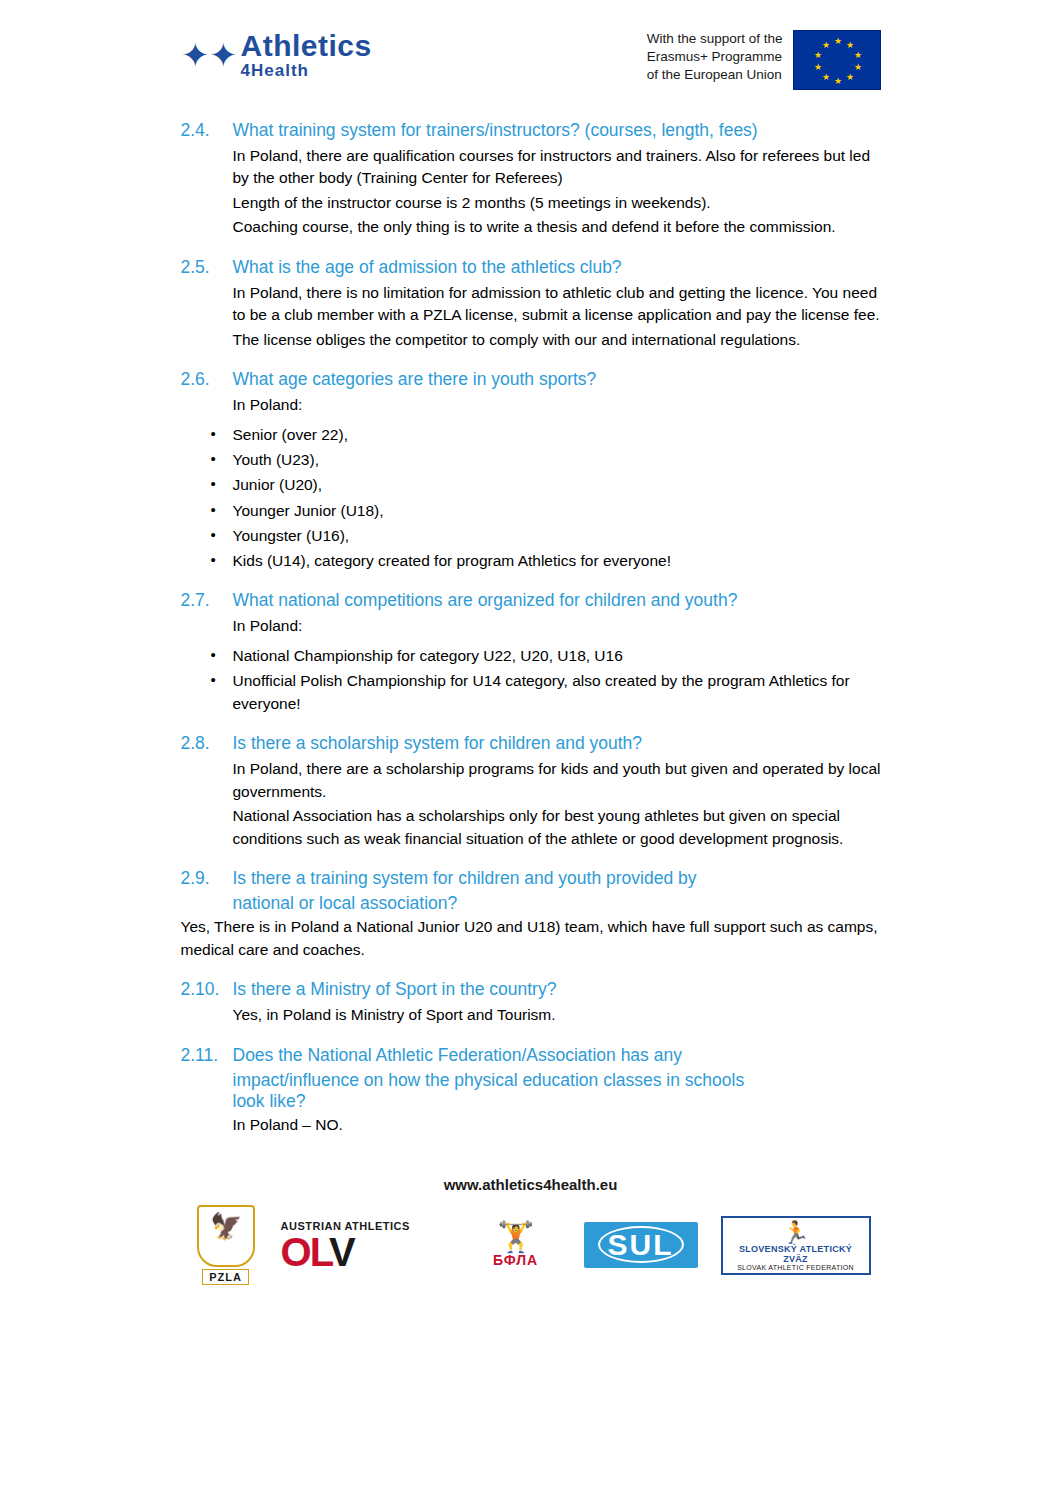✦✦
Athletics
4 Health
With the support of the
Erasmus+ Programme
of the European Union
★ ★ ★ ★ ★ ★ ★ ★ ★ ★
2.4. What training system for trainers/instructors? (courses, length, fees)
In Poland, there are qualification courses for instructors and trainers. Also for referees but led by the other body (Training Center for Referees)
Length of the instructor course is 2 months (5 meetings in weekends).
Coaching course, the only thing is to write a thesis and defend it before the commission.
2.5. What is the age of admission to the athletics club?
In Poland, there is no limitation for admission to athletic club and getting the licence. You need to be a club member with a PZLA license, submit a license application and pay the license fee.
The license obliges the competitor to comply with our and international regulations.
2.6. What age categories are there in youth sports?
In Poland:
Senior (over 22),
Youth (U23),
Junior (U20),
Younger Junior (U18),
Youngster (U16),
Kids (U14), category created for program Athletics for everyone!
2.7. What national competitions are organized for children and youth?
In Poland:
National Championship for category U22, U20, U18, U16
Unofficial Polish Championship for U14 category, also created by the program Athletics for everyone!
2.8. Is there a scholarship system for children and youth?
In Poland, there are a scholarship programs for kids and youth but given and operated by local governments.
National Association has a scholarships only for best young athletes but given on special conditions such as weak financial situation of the athlete or good development prognosis.
2.9. Is there a training system for children and youth provided by
national or local association?
Yes, There is in Poland a National Junior U20 and U18) team, which have full support such as camps, medical care and coaches.
2.10. Is there a Ministry of Sport in the country?
Yes, in Poland is Ministry of Sport and Tourism.
2.11. Does the National Athletic Federation/Association has any
impact/influence on how the physical education classes in schools look like?
In Poland – NO.
www.athletics4health.eu
🦅
PZLA
AUSTRIAN ATHLETICS
OLV
🏋
БФЛА
SUL
🏃
SLOVENSKÝ ATLETICKÝ ZVÄZ
SLOVAK ATHLETIC FEDERATION